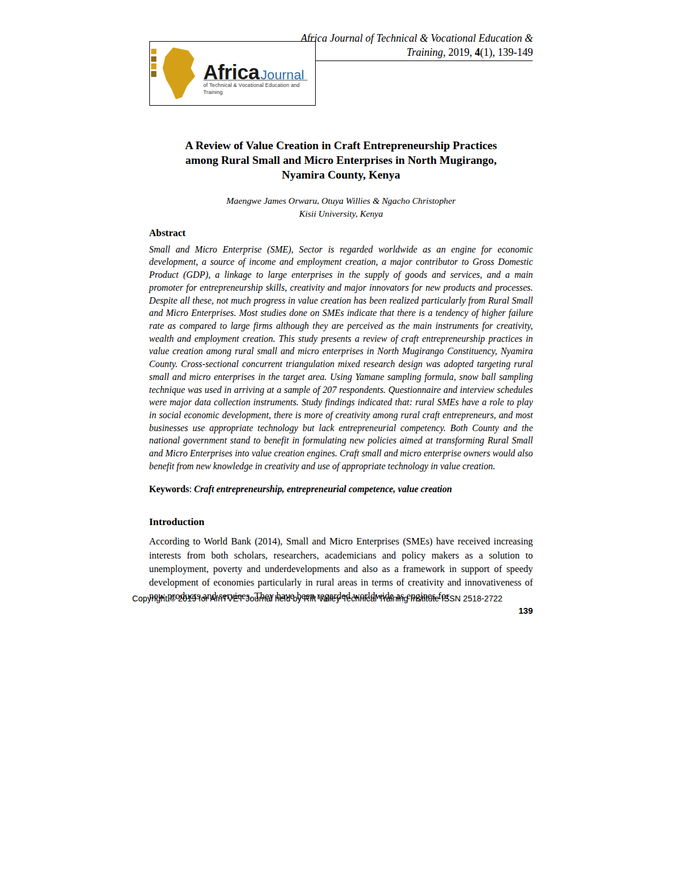Africa Journal of Technical & Vocational Education & Training, 2019, 4(1), 139-149
Africa Journal
of Technical & Vocational Education and Training
A Review of Value Creation in Craft Entrepreneurship Practices among Rural Small and Micro Enterprises in North Mugirango, Nyamira County, Kenya
Maengwe James Orwaru, Otuya Willies & Ngacho Christopher
Kisii University, Kenya
Abstract
Small and Micro Enterprise (SME), Sector is regarded worldwide as an engine for economic development, a source of income and employment creation, a major contributor to Gross Domestic Product (GDP), a linkage to large enterprises in the supply of goods and services, and a main promoter for entrepreneurship skills, creativity and major innovators for new products and processes. Despite all these, not much progress in value creation has been realized particularly from Rural Small and Micro Enterprises. Most studies done on SMEs indicate that there is a tendency of higher failure rate as compared to large firms although they are perceived as the main instruments for creativity, wealth and employment creation. This study presents a review of craft entrepreneurship practices in value creation among rural small and micro enterprises in North Mugirango Constituency, Nyamira County. Cross-sectional concurrent triangulation mixed research design was adopted targeting rural small and micro enterprises in the target area. Using Yamane sampling formula, snow ball sampling technique was used in arriving at a sample of 207 respondents. Questionnaire and interview schedules were major data collection instruments. Study findings indicated that: rural SMEs have a role to play in social economic development, there is more of creativity among rural craft entrepreneurs, and most businesses use appropriate technology but lack entrepreneurial competency. Both County and the national government stand to benefit in formulating new policies aimed at transforming Rural Small and Micro Enterprises into value creation engines. Craft small and micro enterprise owners would also benefit from new knowledge in creativity and use of appropriate technology in value creation.
Keywords: Craft entrepreneurship, entrepreneurial competence, value creation
Introduction
According to World Bank (2014), Small and Micro Enterprises (SMEs) have received increasing interests from both scholars, researchers, academicians and policy makers as a solution to unemployment, poverty and underdevelopments and also as a framework in support of speedy development of economies particularly in rural areas in terms of creativity and innovativeness of new products and services. They have been regarded worldwide as engines for
Copyright © 2019 for AfriTVET Journal held by Rift Valley Technical Training Institute ISSN 2518-2722
139